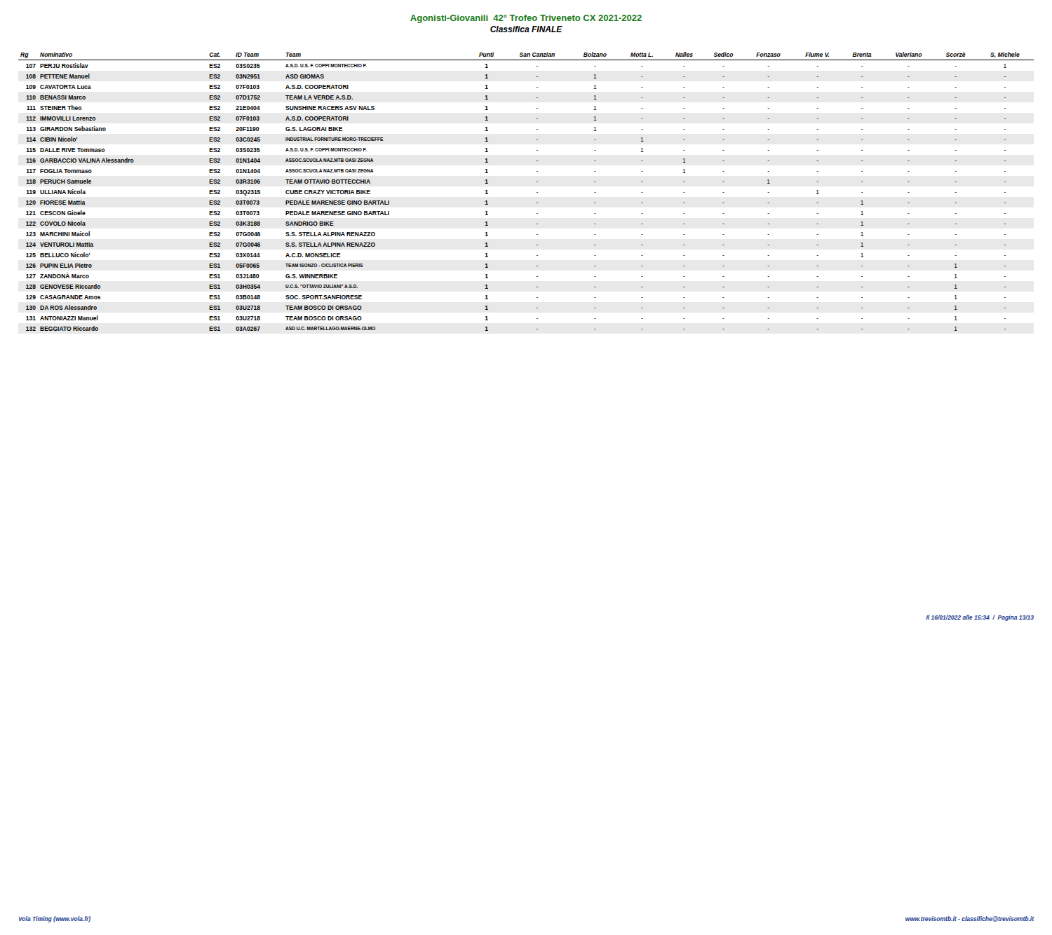Agonisti-Giovanili 42° Trofeo Triveneto CX 2021-2022
Classifica FINALE
| Rg | Nominativo | Cat. | ID Team | Team | Punti | San Canzian | Bolzano | Motta L. | Nalles | Sedico | Fonzaso | Fiume V. | Brenta | Valeriano | Scorzè | S, Michele |
| --- | --- | --- | --- | --- | --- | --- | --- | --- | --- | --- | --- | --- | --- | --- | --- | --- |
| 107 | PERJU Rostislav | ES2 | 03S0235 | A.S.D. U.S. F. COPPI MONTECCHIO P. | 1 | - | - | - | - | - | - | - | - | - | - | 1 |
| 108 | PETTENE Manuel | ES2 | 03N2951 | ASD GIOMAS | 1 | - | 1 | - | - | - | - | - | - | - | - | - |
| 109 | CAVATORTA Luca | ES2 | 07F0103 | A.S.D. COOPERATORI | 1 | - | 1 | - | - | - | - | - | - | - | - | - |
| 110 | BENASSI Marco | ES2 | 07D1752 | TEAM LA VERDE A.S.D. | 1 | - | 1 | - | - | - | - | - | - | - | - | - |
| 111 | STEINER Theo | ES2 | 21E0404 | SUNSHINE RACERS ASV NALS | 1 | - | 1 | - | - | - | - | - | - | - | - | - |
| 112 | IMMOVILLI Lorenzo | ES2 | 07F0103 | A.S.D. COOPERATORI | 1 | - | 1 | - | - | - | - | - | - | - | - | - |
| 113 | GIRARDON Sebastiano | ES2 | 20F1190 | G.S. LAGORAI BIKE | 1 | - | 1 | - | - | - | - | - | - | - | - | - |
| 114 | CIBIN Nicolo' | ES2 | 03C0245 | INDUSTRIAL FORNITURE MORO-TRECIEFFE | 1 | - | - | 1 | - | - | - | - | - | - | - | - |
| 115 | DALLE RIVE Tommaso | ES2 | 03S0235 | A.S.D. U.S. F. COPPI MONTECCHIO P. | 1 | - | - | 1 | - | - | - | - | - | - | - | - |
| 116 | GARBACCIO VALINA Alessandro | ES2 | 01N1404 | ASSOC.SCUOLA NAZ.MTB OASI ZEGNA | 1 | - | - | - | 1 | - | - | - | - | - | - | - |
| 117 | FOGLIA Tommaso | ES2 | 01N1404 | ASSOC.SCUOLA NAZ.MTB OASI ZEGNA | 1 | - | - | - | 1 | - | - | - | - | - | - | - |
| 118 | PERUCH Samuele | ES2 | 03R3106 | TEAM OTTAVIO BOTTECCHIA | 1 | - | - | - | - | - | 1 | - | - | - | - | - |
| 119 | ULLIANA Nicola | ES2 | 03Q2315 | CUBE CRAZY VICTORIA BIKE | 1 | - | - | - | - | - | - | 1 | - | - | - | - |
| 120 | FIORESE Mattia | ES2 | 03T0073 | PEDALE MARENESE GINO BARTALI | 1 | - | - | - | - | - | - | - | 1 | - | - | - |
| 121 | CESCON Gioele | ES2 | 03T0073 | PEDALE MARENESE GINO BARTALI | 1 | - | - | - | - | - | - | - | 1 | - | - | - |
| 122 | COVOLO Nicola | ES2 | 03K3188 | SANDRIGO BIKE | 1 | - | - | - | - | - | - | - | 1 | - | - | - |
| 123 | MARCHINI Maicol | ES2 | 07G0046 | S.S. STELLA ALPINA RENAZZO | 1 | - | - | - | - | - | - | - | 1 | - | - | - |
| 124 | VENTUROLI Mattia | ES2 | 07G0046 | S.S. STELLA ALPINA RENAZZO | 1 | - | - | - | - | - | - | - | 1 | - | - | - |
| 125 | BELLUCO Nicolo' | ES2 | 03X0144 | A.C.D. MONSELICE | 1 | - | - | - | - | - | - | - | 1 | - | - | - |
| 126 | PUPIN ELIA Pietro | ES1 | 05F0065 | TEAM ISONZO - CICLISTICA PIERIS | 1 | - | - | - | - | - | - | - | - | - | 1 | - |
| 127 | ZANDONÀ Marco | ES1 | 03J1480 | G.S. WINNERBIKE | 1 | - | - | - | - | - | - | - | - | - | 1 | - |
| 128 | GENOVESE Riccardo | ES1 | 03H0354 | U.C.S. "OTTAVIO ZULIANI" A.S.D. | 1 | - | - | - | - | - | - | - | - | - | 1 | - |
| 129 | CASAGRANDE Amos | ES1 | 03B0148 | SOC. SPORT.SANFIORESE | 1 | - | - | - | - | - | - | - | - | - | 1 | - |
| 130 | DA ROS Alessandro | ES1 | 03U2718 | TEAM BOSCO DI ORSAGO | 1 | - | - | - | - | - | - | - | - | - | 1 | - |
| 131 | ANTONIAZZI Manuel | ES1 | 03U2718 | TEAM BOSCO DI ORSAGO | 1 | - | - | - | - | - | - | - | - | - | 1 | - |
| 132 | BEGGIATO Riccardo | ES1 | 03A0267 | ASD U.C. MARTELLAGO-MAERNE-OLMO | 1 | - | - | - | - | - | - | - | - | - | 1 | - |
Il 16/01/2022 alle 15:34 / Pagina 13/13
Vola Timing (www.vola.fr)
www.trevisomtb.it - classifiche@trevisomtb.it